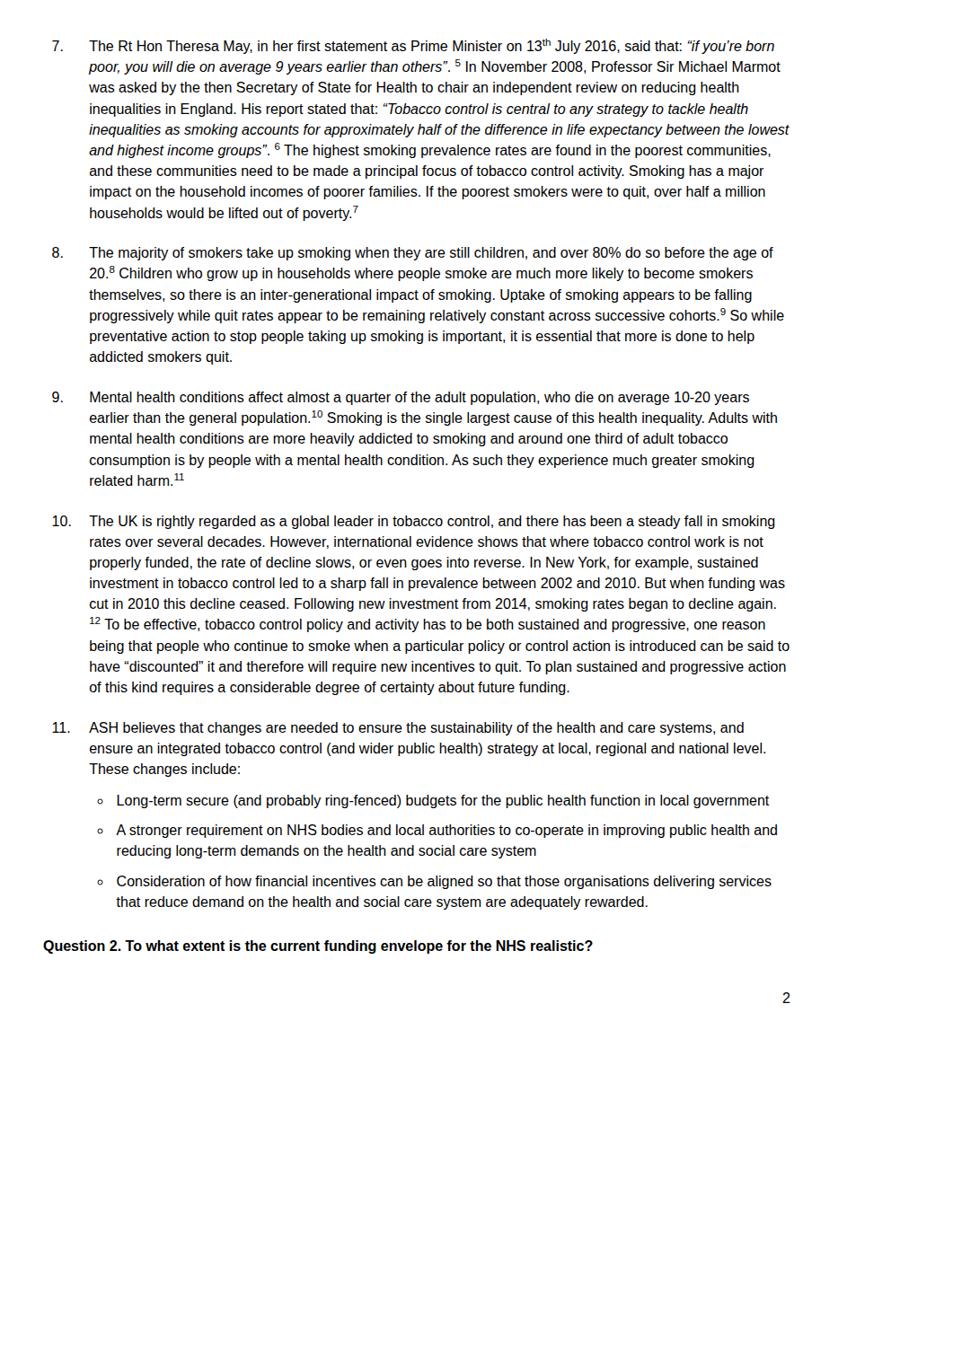The Rt Hon Theresa May, in her first statement as Prime Minister on 13th July 2016, said that: “if you’re born poor, you will die on average 9 years earlier than others”. 5 In November 2008, Professor Sir Michael Marmot was asked by the then Secretary of State for Health to chair an independent review on reducing health inequalities in England. His report stated that: “Tobacco control is central to any strategy to tackle health inequalities as smoking accounts for approximately half of the difference in life expectancy between the lowest and highest income groups”. 6 The highest smoking prevalence rates are found in the poorest communities, and these communities need to be made a principal focus of tobacco control activity. Smoking has a major impact on the household incomes of poorer families. If the poorest smokers were to quit, over half a million households would be lifted out of poverty.7
The majority of smokers take up smoking when they are still children, and over 80% do so before the age of 20.8 Children who grow up in households where people smoke are much more likely to become smokers themselves, so there is an inter-generational impact of smoking. Uptake of smoking appears to be falling progressively while quit rates appear to be remaining relatively constant across successive cohorts.9 So while preventative action to stop people taking up smoking is important, it is essential that more is done to help addicted smokers quit.
Mental health conditions affect almost a quarter of the adult population, who die on average 10-20 years earlier than the general population.10 Smoking is the single largest cause of this health inequality. Adults with mental health conditions are more heavily addicted to smoking and around one third of adult tobacco consumption is by people with a mental health condition. As such they experience much greater smoking related harm.11
The UK is rightly regarded as a global leader in tobacco control, and there has been a steady fall in smoking rates over several decades. However, international evidence shows that where tobacco control work is not properly funded, the rate of decline slows, or even goes into reverse. In New York, for example, sustained investment in tobacco control led to a sharp fall in prevalence between 2002 and 2010. But when funding was cut in 2010 this decline ceased. Following new investment from 2014, smoking rates began to decline again. 12 To be effective, tobacco control policy and activity has to be both sustained and progressive, one reason being that people who continue to smoke when a particular policy or control action is introduced can be said to have “discounted” it and therefore will require new incentives to quit. To plan sustained and progressive action of this kind requires a considerable degree of certainty about future funding.
ASH believes that changes are needed to ensure the sustainability of the health and care systems, and ensure an integrated tobacco control (and wider public health) strategy at local, regional and national level. These changes include:
Long-term secure (and probably ring-fenced) budgets for the public health function in local government
A stronger requirement on NHS bodies and local authorities to co-operate in improving public health and reducing long-term demands on the health and social care system
Consideration of how financial incentives can be aligned so that those organisations delivering services that reduce demand on the health and social care system are adequately rewarded.
Question 2. To what extent is the current funding envelope for the NHS realistic?
2